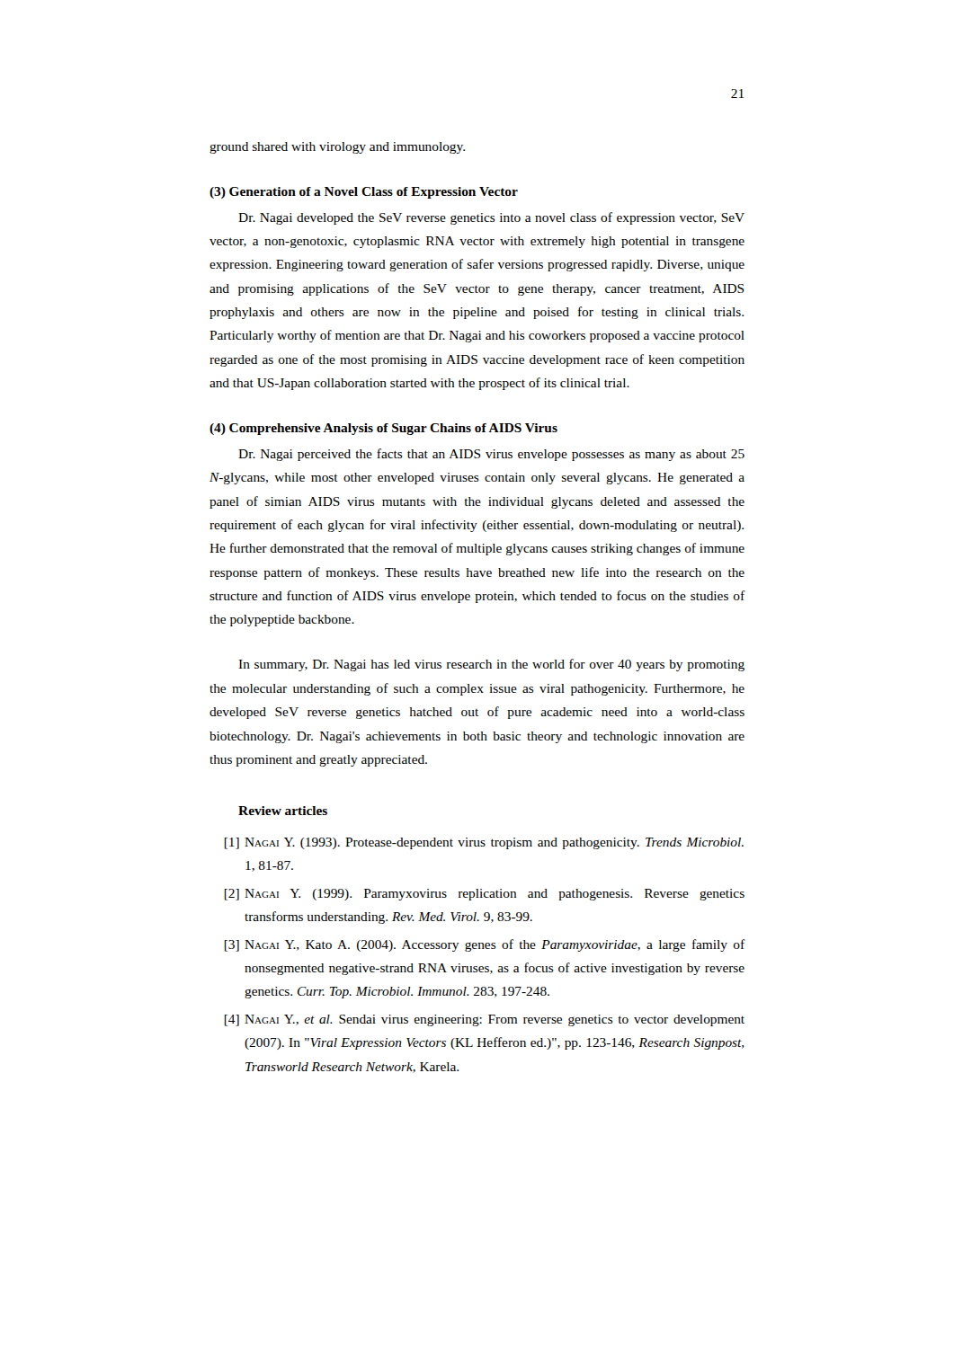21
ground shared with virology and immunology.
(3) Generation of a Novel Class of Expression Vector
Dr. Nagai developed the SeV reverse genetics into a novel class of expression vector, SeV vector, a non-genotoxic, cytoplasmic RNA vector with extremely high potential in transgene expression. Engineering toward generation of safer versions progressed rapidly. Diverse, unique and promising applications of the SeV vector to gene therapy, cancer treatment, AIDS prophylaxis and others are now in the pipeline and poised for testing in clinical trials. Particularly worthy of mention are that Dr. Nagai and his coworkers proposed a vaccine protocol regarded as one of the most promising in AIDS vaccine development race of keen competition and that US-Japan collaboration started with the prospect of its clinical trial.
(4) Comprehensive Analysis of Sugar Chains of AIDS Virus
Dr. Nagai perceived the facts that an AIDS virus envelope possesses as many as about 25 N-glycans, while most other enveloped viruses contain only several glycans. He generated a panel of simian AIDS virus mutants with the individual glycans deleted and assessed the requirement of each glycan for viral infectivity (either essential, down-modulating or neutral). He further demonstrated that the removal of multiple glycans causes striking changes of immune response pattern of monkeys. These results have breathed new life into the research on the structure and function of AIDS virus envelope protein, which tended to focus on the studies of the polypeptide backbone.
In summary, Dr. Nagai has led virus research in the world for over 40 years by promoting the molecular understanding of such a complex issue as viral pathogenicity. Furthermore, he developed SeV reverse genetics hatched out of pure academic need into a world-class biotechnology. Dr. Nagai's achievements in both basic theory and technologic innovation are thus prominent and greatly appreciated.
Review articles
[1] Nagai Y. (1993). Protease-dependent virus tropism and pathogenicity. Trends Microbiol. 1, 81-87.
[2] Nagai Y. (1999). Paramyxovirus replication and pathogenesis. Reverse genetics transforms understanding. Rev. Med. Virol. 9, 83-99.
[3] Nagai Y., Kato A. (2004). Accessory genes of the Paramyxoviridae, a large family of nonsegmented negative-strand RNA viruses, as a focus of active investigation by reverse genetics. Curr. Top. Microbiol. Immunol. 283, 197-248.
[4] Nagai Y., et al. Sendai virus engineering: From reverse genetics to vector development (2007). In "Viral Expression Vectors (KL Hefferon ed.)", pp. 123-146, Research Signpost, Transworld Research Network, Karela.